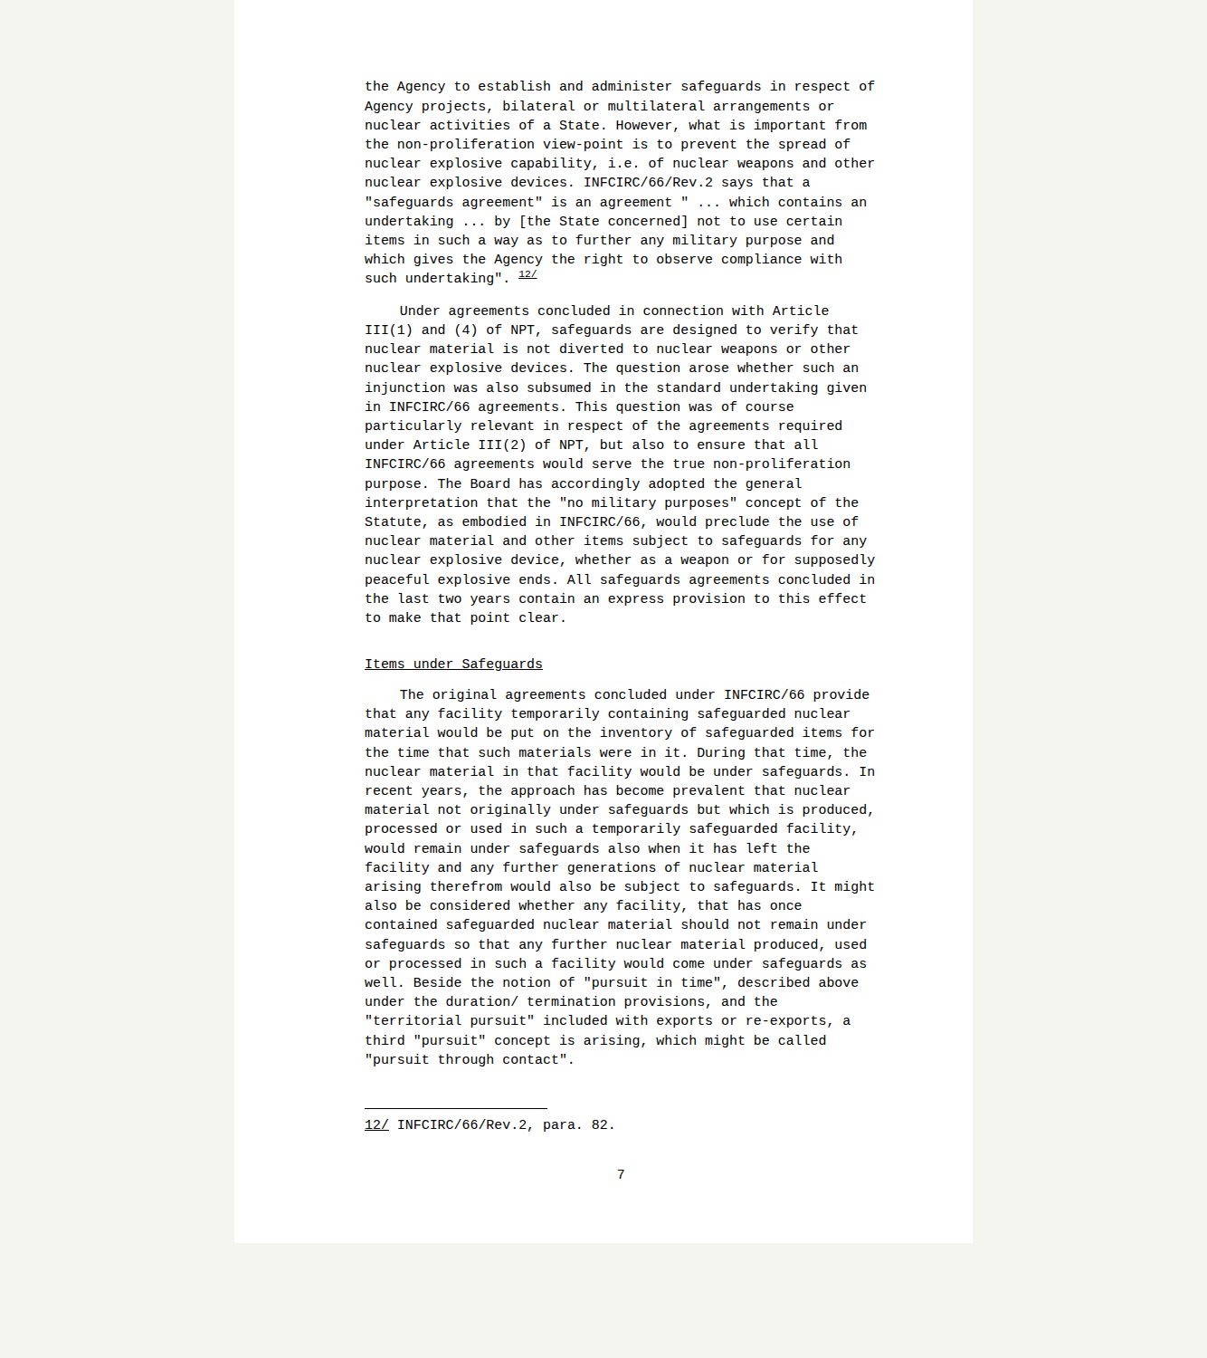the Agency to establish and administer safeguards in respect of Agency projects, bilateral or multilateral arrangements or nuclear activities of a State. However, what is important from the non-proliferation view-point is to prevent the spread of nuclear explosive capability, i.e. of nuclear weapons and other nuclear explosive devices. INFCIRC/66/Rev.2 says that a "safeguards agreement" is an agreement " ... which contains an undertaking ... by [the State concerned] not to use certain items in such a way as to further any military purpose and which gives the Agency the right to observe compliance with such undertaking". 12/
Under agreements concluded in connection with Article III(1) and (4) of NPT, safeguards are designed to verify that nuclear material is not diverted to nuclear weapons or other nuclear explosive devices. The question arose whether such an injunction was also subsumed in the standard undertaking given in INFCIRC/66 agreements. This question was of course particularly relevant in respect of the agreements required under Article III(2) of NPT, but also to ensure that all INFCIRC/66 agreements would serve the true non-proliferation purpose. The Board has accordingly adopted the general interpretation that the "no military purposes" concept of the Statute, as embodied in INFCIRC/66, would preclude the use of nuclear material and other items subject to safeguards for any nuclear explosive device, whether as a weapon or for supposedly peaceful explosive ends. All safeguards agreements concluded in the last two years contain an express provision to this effect to make that point clear.
Items under Safeguards
The original agreements concluded under INFCIRC/66 provide that any facility temporarily containing safeguarded nuclear material would be put on the inventory of safeguarded items for the time that such materials were in it. During that time, the nuclear material in that facility would be under safeguards. In recent years, the approach has become prevalent that nuclear material not originally under safeguards but which is produced, processed or used in such a temporarily safeguarded facility, would remain under safeguards also when it has left the facility and any further generations of nuclear material arising therefrom would also be subject to safeguards. It might also be considered whether any facility, that has once contained safeguarded nuclear material should not remain under safeguards so that any further nuclear material produced, used or processed in such a facility would come under safeguards as well. Beside the notion of "pursuit in time", described above under the duration/ termination provisions, and the "territorial pursuit" included with exports or re-exports, a third "pursuit" concept is arising, which might be called "pursuit through contact".
12/ INFCIRC/66/Rev.2, para. 82.
7